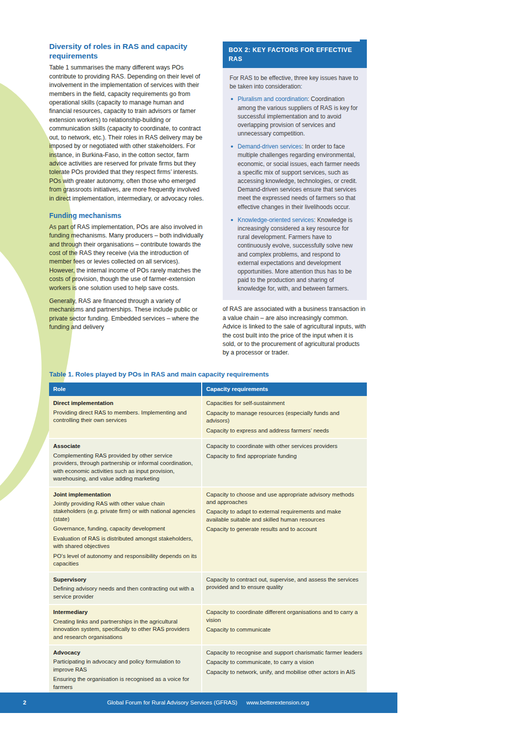Diversity of roles in RAS and capacity requirements
Table 1 summarises the many different ways POs contribute to providing RAS. Depending on their level of involvement in the implementation of services with their members in the field, capacity requirements go from operational skills (capacity to manage human and financial resources, capacity to train advisors or famer extension workers) to relationship-building or communication skills (capacity to coordinate, to contract out, to network, etc.). Their roles in RAS delivery may be imposed by or negotiated with other stakeholders. For instance, in Burkina-Faso, in the cotton sector, farm advice activities are reserved for private firms but they tolerate POs provided that they respect firms’ interests. POs with greater autonomy, often those who emerged from grassroots initiatives, are more frequently involved in direct implementation, intermediary, or advocacy roles.
Funding mechanisms
As part of RAS implementation, POs are also involved in funding mechanisms. Many producers – both individually and through their organisations – contribute towards the cost of the RAS they receive (via the introduction of member fees or levies collected on all services). However, the internal income of POs rarely matches the costs of provision, though the use of farmer-extension workers is one solution used to help save costs.
Generally, RAS are financed through a variety of mechanisms and partnerships. These include public or private sector funding. Embedded services – where the funding and delivery
Box 2: Key factors for effective RAS
For RAS to be effective, three key issues have to be taken into consideration:
Pluralism and coordination: Coordination among the various suppliers of RAS is key for successful implementation and to avoid overlapping provision of services and unnecessary competition.
Demand-driven services: In order to face multiple challenges regarding environmental, economic, or social issues, each farmer needs a specific mix of support services, such as accessing knowledge, technologies, or credit. Demand-driven services ensure that services meet the expressed needs of farmers so that effective changes in their livelihoods occur.
Knowledge-oriented services: Knowledge is increasingly considered a key resource for rural development. Farmers have to continuously evolve, successfully solve new and complex problems, and respond to external expectations and development opportunities. More attention thus has to be paid to the production and sharing of knowledge for, with, and between farmers.
of RAS are associated with a business transaction in a value chain – are also increasingly common. Advice is linked to the sale of agricultural inputs, with the cost built into the price of the input when it is sold, or to the procurement of agricultural products by a processor or trader.
Table 1. Roles played by POs in RAS and main capacity requirements
| Role | Capacity requirements |
| --- | --- |
| Direct implementation Providing direct RAS to members. Implementing and controlling their own services | Capacities for self-sustainment Capacity to manage resources (especially funds and advisors) Capacity to express and address farmers’ needs |
| Associate Complementing RAS provided by other service providers, through partnership or informal coordination, with economic activities such as input provision, warehousing, and value adding marketing | Capacity to coordinate with other services providers Capacity to find appropriate funding |
| Joint implementation Jointly providing RAS with other value chain stakeholders (e.g. private firm) or with national agencies (state) Governance, funding, capacity development Evaluation of RAS is distributed amongst stakeholders, with shared objectives PO’s level of autonomy and responsibility depends on its capacities | Capacity to choose and use appropriate advisory methods and approaches Capacity to adapt to external requirements and make available suitable and skilled human resources Capacity to generate results and to account |
| Supervisory Defining advisory needs and then contracting out with a service provider | Capacity to contract out, supervise, and assess the services provided and to ensure quality |
| Intermediary Creating links and partnerships in the agricultural innovation system, specifically to other RAS providers and research organisations | Capacity to coordinate different organisations and to carry a vision Capacity to communicate |
| Advocacy Participating in advocacy and policy formulation to improve RAS Ensuring the organisation is recognised as a voice for farmers This includes mobilising members and seeking partnerships | Capacity to recognise and support charismatic farmer leaders Capacity to communicate, to carry a vision Capacity to network, unify, and mobilise other actors in AIS |
2
Global Forum for Rural Advisory Services (GFRAS)www.betterextension.org